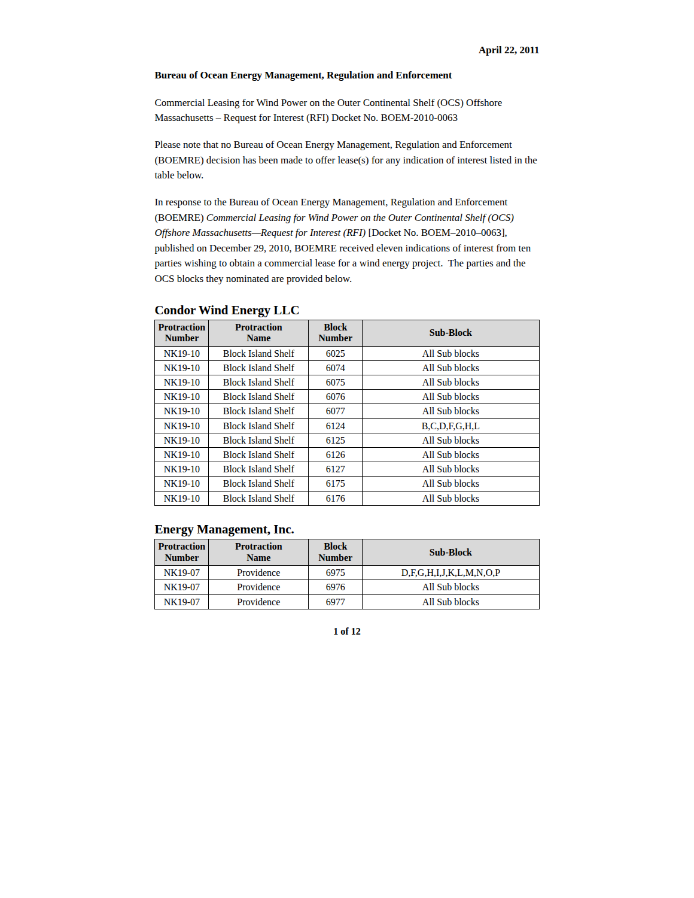April 22, 2011
Bureau of Ocean Energy Management, Regulation and Enforcement
Commercial Leasing for Wind Power on the Outer Continental Shelf (OCS) Offshore Massachusetts – Request for Interest (RFI) Docket No. BOEM-2010-0063
Please note that no Bureau of Ocean Energy Management, Regulation and Enforcement (BOEMRE) decision has been made to offer lease(s) for any indication of interest listed in the table below.
In response to the Bureau of Ocean Energy Management, Regulation and Enforcement (BOEMRE) Commercial Leasing for Wind Power on the Outer Continental Shelf (OCS) Offshore Massachusetts—Request for Interest (RFI) [Docket No. BOEM–2010–0063], published on December 29, 2010, BOEMRE received eleven indications of interest from ten parties wishing to obtain a commercial lease for a wind energy project. The parties and the OCS blocks they nominated are provided below.
Condor Wind Energy LLC
| Protraction Number | Protraction Name | Block Number | Sub-Block |
| --- | --- | --- | --- |
| NK19-10 | Block Island Shelf | 6025 | All Sub blocks |
| NK19-10 | Block Island Shelf | 6074 | All Sub blocks |
| NK19-10 | Block Island Shelf | 6075 | All Sub blocks |
| NK19-10 | Block Island Shelf | 6076 | All Sub blocks |
| NK19-10 | Block Island Shelf | 6077 | All Sub blocks |
| NK19-10 | Block Island Shelf | 6124 | B,C,D,F,G,H,L |
| NK19-10 | Block Island Shelf | 6125 | All Sub blocks |
| NK19-10 | Block Island Shelf | 6126 | All Sub blocks |
| NK19-10 | Block Island Shelf | 6127 | All Sub blocks |
| NK19-10 | Block Island Shelf | 6175 | All Sub blocks |
| NK19-10 | Block Island Shelf | 6176 | All Sub blocks |
Energy Management, Inc.
| Protraction Number | Protraction Name | Block Number | Sub-Block |
| --- | --- | --- | --- |
| NK19-07 | Providence | 6975 | D,F,G,H,I,J,K,L,M,N,O,P |
| NK19-07 | Providence | 6976 | All Sub blocks |
| NK19-07 | Providence | 6977 | All Sub blocks |
1 of 12